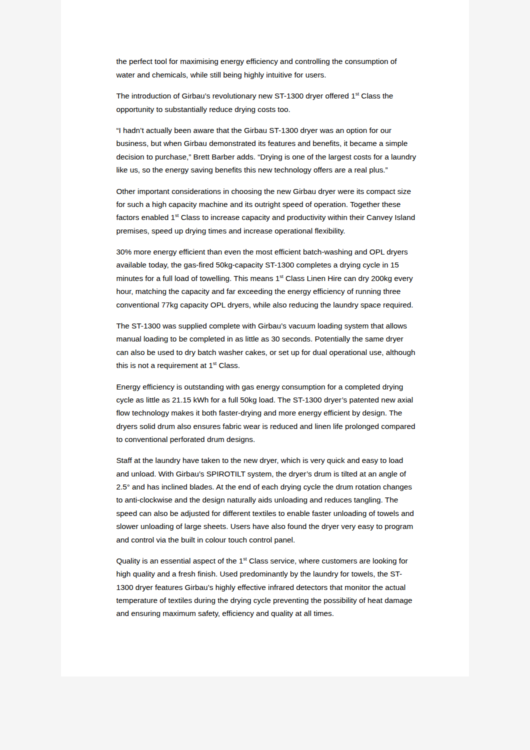the perfect tool for maximising energy efficiency and controlling the consumption of water and chemicals, while still being highly intuitive for users.
The introduction of Girbau’s revolutionary new ST-1300 dryer offered 1st Class the opportunity to substantially reduce drying costs too.
“I hadn’t actually been aware that the Girbau ST-1300 dryer was an option for our business, but when Girbau demonstrated its features and benefits, it became a simple decision to purchase,” Brett Barber adds. “Drying is one of the largest costs for a laundry like us, so the energy saving benefits this new technology offers are a real plus.”
Other important considerations in choosing the new Girbau dryer were its compact size for such a high capacity machine and its outright speed of operation. Together these factors enabled 1st Class to increase capacity and productivity within their Canvey Island premises, speed up drying times and increase operational flexibility.
30% more energy efficient than even the most efficient batch-washing and OPL dryers available today, the gas-fired 50kg-capacity ST-1300 completes a drying cycle in 15 minutes for a full load of towelling. This means 1st Class Linen Hire can dry 200kg every hour, matching the capacity and far exceeding the energy efficiency of running three conventional 77kg capacity OPL dryers, while also reducing the laundry space required.
The ST-1300 was supplied complete with Girbau’s vacuum loading system that allows manual loading to be completed in as little as 30 seconds. Potentially the same dryer can also be used to dry batch washer cakes, or set up for dual operational use, although this is not a requirement at 1st Class.
Energy efficiency is outstanding with gas energy consumption for a completed drying cycle as little as 21.15 kWh for a full 50kg load. The ST-1300 dryer’s patented new axial flow technology makes it both faster-drying and more energy efficient by design. The dryers solid drum also ensures fabric wear is reduced and linen life prolonged compared to conventional perforated drum designs.
Staff at the laundry have taken to the new dryer, which is very quick and easy to load and unload. With Girbau’s SPIROTILT system, the dryer’s drum is tilted at an angle of 2.5° and has inclined blades. At the end of each drying cycle the drum rotation changes to anti-clockwise and the design naturally aids unloading and reduces tangling. The speed can also be adjusted for different textiles to enable faster unloading of towels and slower unloading of large sheets. Users have also found the dryer very easy to program and control via the built in colour touch control panel.
Quality is an essential aspect of the 1st Class service, where customers are looking for high quality and a fresh finish. Used predominantly by the laundry for towels, the ST-1300 dryer features Girbau’s highly effective infrared detectors that monitor the actual temperature of textiles during the drying cycle preventing the possibility of heat damage and ensuring maximum safety, efficiency and quality at all times.